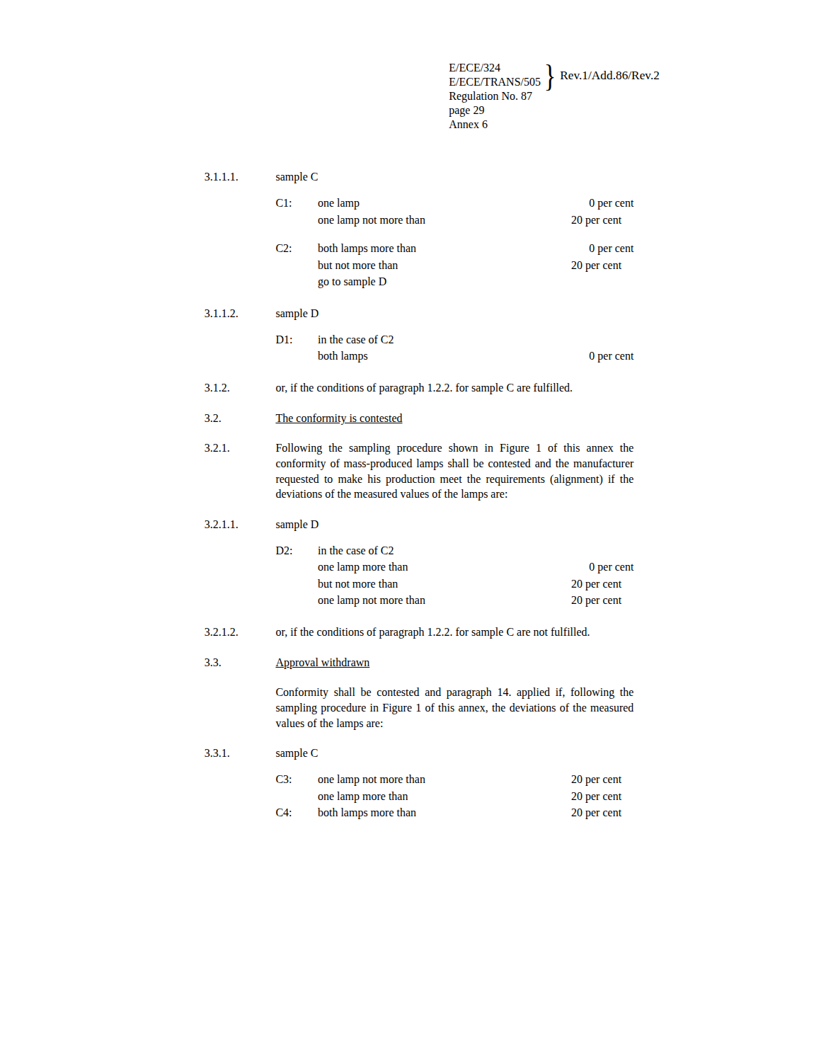E/ECE/324
E/ECE/TRANS/505
}
Rev.1/Add.86/Rev.2
Regulation No. 87
page 29
Annex 6
3.1.1.1.
sample C
| C1: | one lamp | 0 per cent |
| | one lamp not more than | 20 per cent |
| C2: | both lamps more than | 0 per cent |
| | but not more than | 20 per cent |
| | go to sample D | |
3.1.1.2.
sample D
| D1: | in the case of C2 | |
| | both lamps | 0 per cent |
3.1.2.
or, if the conditions of paragraph 1.2.2. for sample C are fulfilled.
3.2.
The conformity is contested
3.2.1.
Following the sampling procedure shown in Figure 1 of this annex the conformity of mass-produced lamps shall be contested and the manufacturer requested to make his production meet the requirements (alignment) if the deviations of the measured values of the lamps are:
3.2.1.1.
sample D
| D2: | in the case of C2 | |
| | one lamp more than | 0 per cent |
| | but not more than | 20 per cent |
| | one lamp not more than | 20 per cent |
3.2.1.2.
or, if the conditions of paragraph 1.2.2. for sample C are not fulfilled.
3.3.
Approval withdrawn
Conformity shall be contested and paragraph 14. applied if, following the sampling procedure in Figure 1 of this annex, the deviations of the measured values of the lamps are:
3.3.1.
sample C
| C3: | one lamp not more than | 20 per cent |
| | one lamp more than | 20 per cent |
| C4: | both lamps more than | 20 per cent |